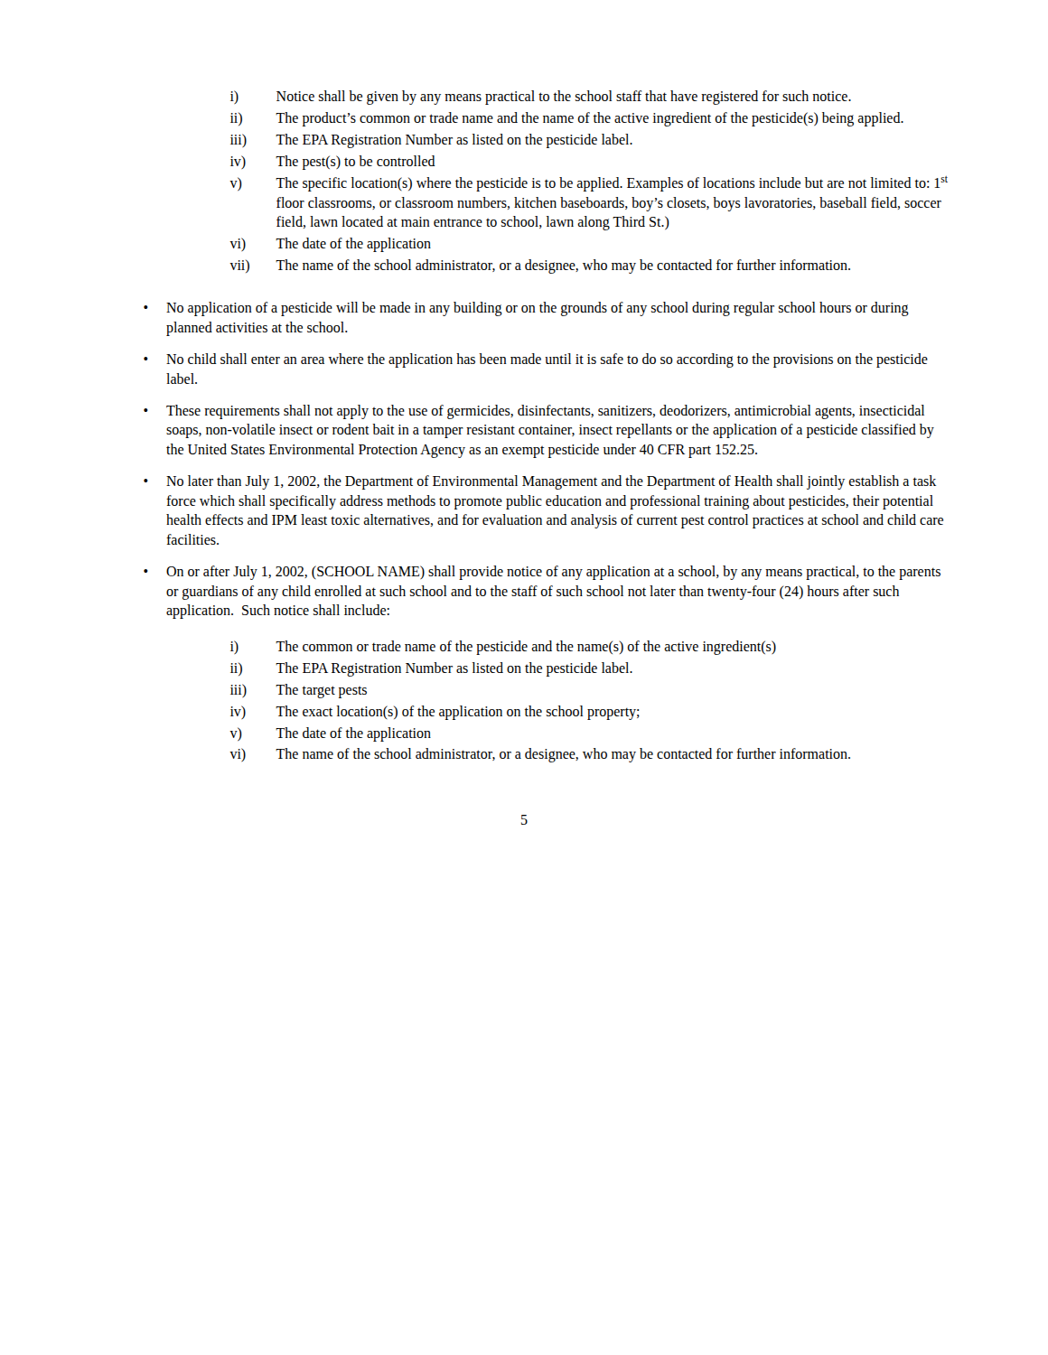i) Notice shall be given by any means practical to the school staff that have registered for such notice.
ii) The product’s common or trade name and the name of the active ingredient of the pesticide(s) being applied.
iii) The EPA Registration Number as listed on the pesticide label.
iv) The pest(s) to be controlled
v) The specific location(s) where the pesticide is to be applied. Examples of locations include but are not limited to: 1st floor classrooms, or classroom numbers, kitchen baseboards, boy’s closets, boys lavoratories, baseball field, soccer field, lawn located at main entrance to school, lawn along Third St.)
vi) The date of the application
vii) The name of the school administrator, or a designee, who may be contacted for further information.
• No application of a pesticide will be made in any building or on the grounds of any school during regular school hours or during planned activities at the school.
• No child shall enter an area where the application has been made until it is safe to do so according to the provisions on the pesticide label.
• These requirements shall not apply to the use of germicides, disinfectants, sanitizers, deodorizers, antimicrobial agents, insecticidal soaps, non-volatile insect or rodent bait in a tamper resistant container, insect repellants or the application of a pesticide classified by the United States Environmental Protection Agency as an exempt pesticide under 40 CFR part 152.25.
• No later than July 1, 2002, the Department of Environmental Management and the Department of Health shall jointly establish a task force which shall specifically address methods to promote public education and professional training about pesticides, their potential health effects and IPM least toxic alternatives, and for evaluation and analysis of current pest control practices at school and child care facilities.
• On or after July 1, 2002, (SCHOOL NAME) shall provide notice of any application at a school, by any means practical, to the parents or guardians of any child enrolled at such school and to the staff of such school not later than twenty-four (24) hours after such application. Such notice shall include:
i) The common or trade name of the pesticide and the name(s) of the active ingredient(s)
ii) The EPA Registration Number as listed on the pesticide label.
iii) The target pests
iv) The exact location(s) of the application on the school property;
v) The date of the application
vi) The name of the school administrator, or a designee, who may be contacted for further information.
5